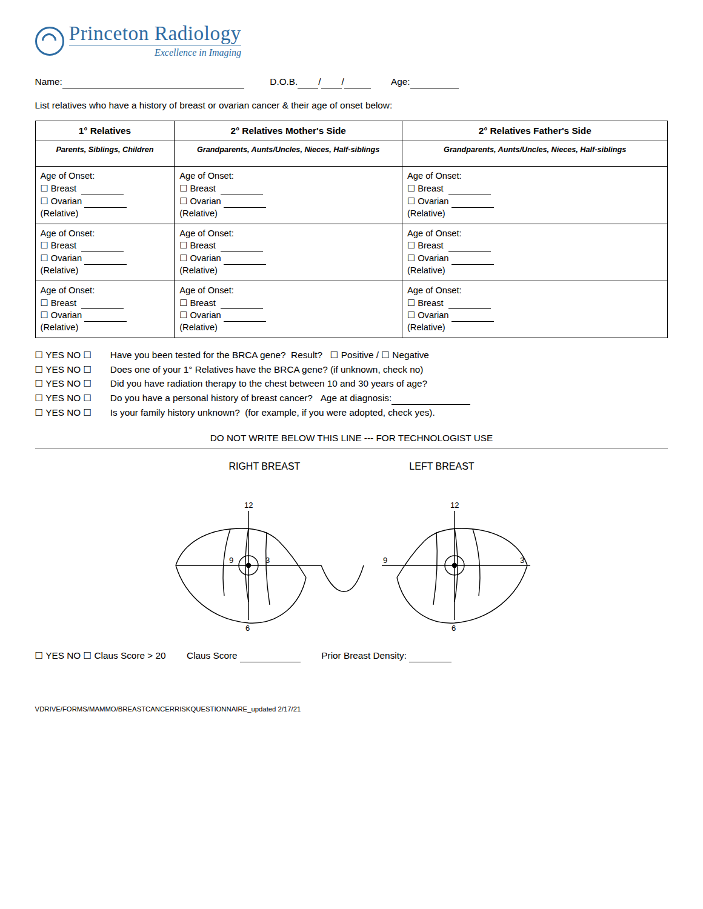Princeton Radiology
Excellence in Imaging
Name: D.O.B. / / Age:
List relatives who have a history of breast or ovarian cancer & their age of onset below:
| 1° Relatives | 2° Relatives Mother's Side | 2° Relatives Father's Side |
| --- | --- | --- |
| Parents, Siblings, Children | Grandparents, Aunts/Uncles, Nieces, Half-siblings | Grandparents, Aunts/Uncles, Nieces, Half-siblings |
| Age of Onset: ☐ Breast ☐ Ovarian (Relative) | Age of Onset: ☐ Breast ☐ Ovarian (Relative) | Age of Onset: ☐ Breast ☐ Ovarian (Relative) |
| Age of Onset: ☐ Breast ☐ Ovarian (Relative) | Age of Onset: ☐ Breast ☐ Ovarian (Relative) | Age of Onset: ☐ Breast ☐ Ovarian (Relative) |
| Age of Onset: ☐ Breast ☐ Ovarian (Relative) | Age of Onset: ☐ Breast ☐ Ovarian (Relative) | Age of Onset: ☐ Breast ☐ Ovarian (Relative) |
☐ YES NO ☐ Have you been tested for the BRCA gene? Result? ☐ Positive / ☐ Negative
☐ YES NO ☐ Does one of your 1° Relatives have the BRCA gene? (if unknown, check no)
☐ YES NO ☐ Did you have radiation therapy to the chest between 10 and 30 years of age?
☐ YES NO ☐ Do you have a personal history of breast cancer? Age at diagnosis:
☐ YES NO ☐ Is your family history unknown? (for example, if you were adopted, check yes).
DO NOT WRITE BELOW THIS LINE --- FOR TECHNOLOGIST USE
RIGHT BREAST LEFT BREAST
12 9 3 6 12 9 3 6
☐ YES NO ☐ Claus Score > 20 Claus Score Prior Breast Density:
VDRIVE/FORMS/MAMMO/BREASTCANCERRISKQUESTIONNAIRE_updated 2/17/21